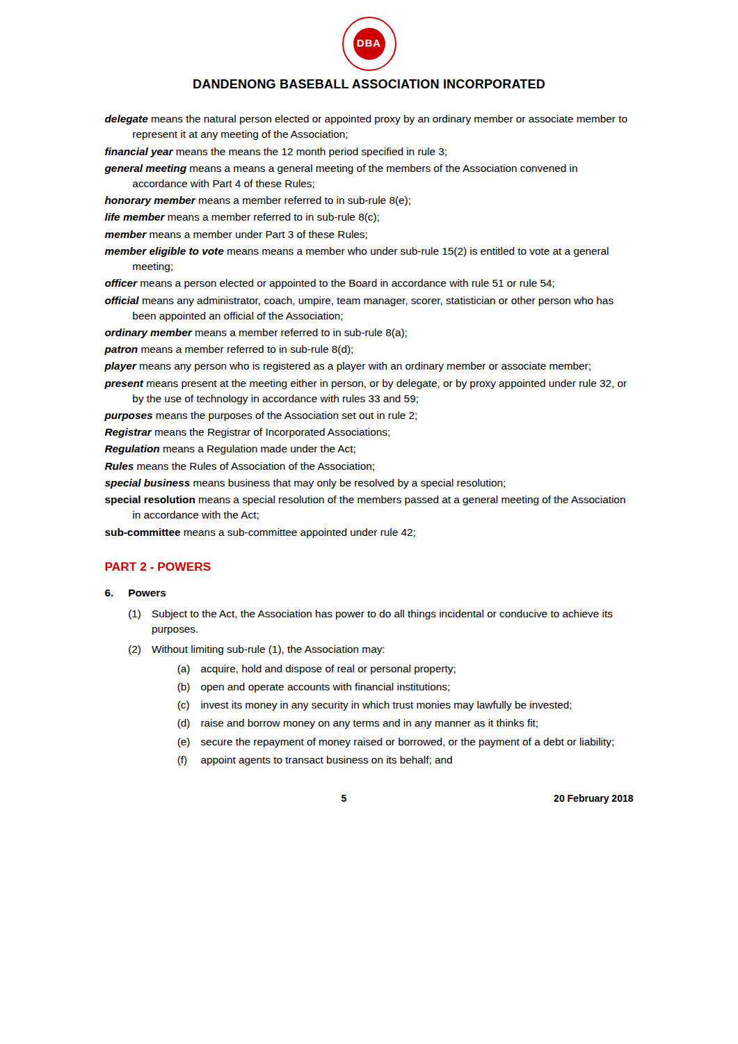DBA
DANDENONG BASEBALL ASSOCIATION INCORPORATED
delegate means the natural person elected or appointed proxy by an ordinary member or associate member to represent it at any meeting of the Association;
financial year means the means the 12 month period specified in rule 3;
general meeting means a means a general meeting of the members of the Association convened in accordance with Part 4 of these Rules;
honorary member means a member referred to in sub-rule 8(e);
life member means a member referred to in sub-rule 8(c);
member means a member under Part 3 of these Rules;
member eligible to vote means means a member who under sub-rule 15(2) is entitled to vote at a general meeting;
officer means a person elected or appointed to the Board in accordance with rule 51 or rule 54;
official means any administrator, coach, umpire, team manager, scorer, statistician or other person who has been appointed an official of the Association;
ordinary member means a member referred to in sub-rule 8(a);
patron means a member referred to in sub-rule 8(d);
player means any person who is registered as a player with an ordinary member or associate member;
present means present at the meeting either in person, or by delegate, or by proxy appointed under rule 32, or by the use of technology in accordance with rules 33 and 59;
purposes means the purposes of the Association set out in rule 2;
Registrar means the Registrar of Incorporated Associations;
Regulation means a Regulation made under the Act;
Rules means the Rules of Association of the Association;
special business means business that may only be resolved by a special resolution;
special resolution means a special resolution of the members passed at a general meeting of the Association in accordance with the Act;
sub-committee means a sub-committee appointed under rule 42;
PART 2 - POWERS
6. Powers
(1) Subject to the Act, the Association has power to do all things incidental or conducive to achieve its purposes.
(2) Without limiting sub-rule (1), the Association may:
(a) acquire, hold and dispose of real or personal property;
(b) open and operate accounts with financial institutions;
(c) invest its money in any security in which trust monies may lawfully be invested;
(d) raise and borrow money on any terms and in any manner as it thinks fit;
(e) secure the repayment of money raised or borrowed, or the payment of a debt or liability;
(f) appoint agents to transact business on its behalf; and
5 20 February 2018